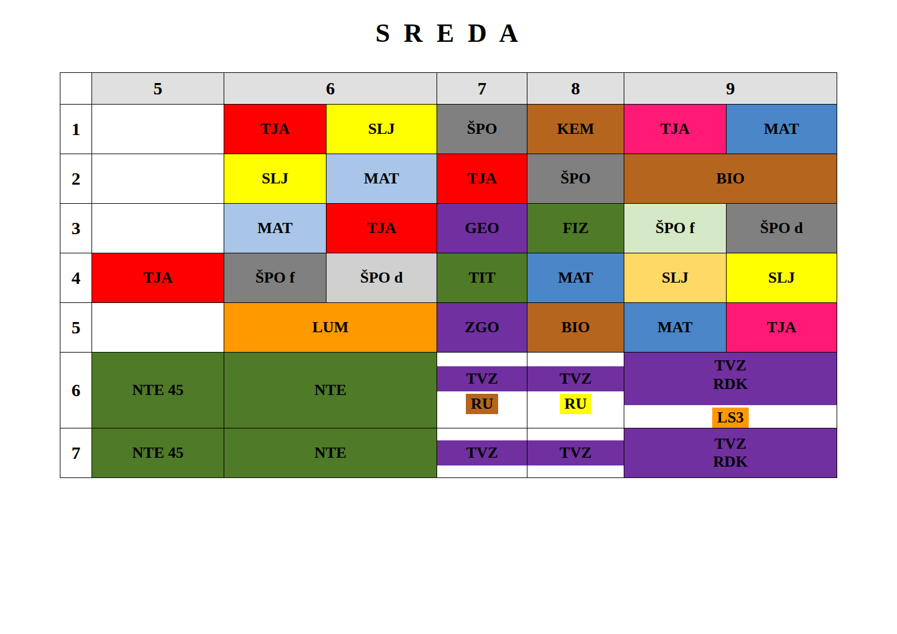S R E D A
| | 5 | 6 | 7 | 8 | 9 |
| --- | --- | --- | --- | --- | --- |
| 1 | | TJA | SLJ | ŠPO | KEM | TJA | MAT |
| 2 | | SLJ | MAT | TJA | ŠPO | BIO |
| 3 | | MAT | TJA | GEO | FIZ | ŠPO f | ŠPO d |
| 4 | TJA | ŠPO f | ŠPO d | TIT | MAT | SLJ | SLJ |
| 5 | | LUM | ZGO | BIO | MAT | TJA |
| 6 | NTE 45 | NTE | TVZ RU | TVZ RU | TVZ RDK LS3 |
| 7 | NTE 45 | NTE | TVZ | TVZ | TVZ RDK |